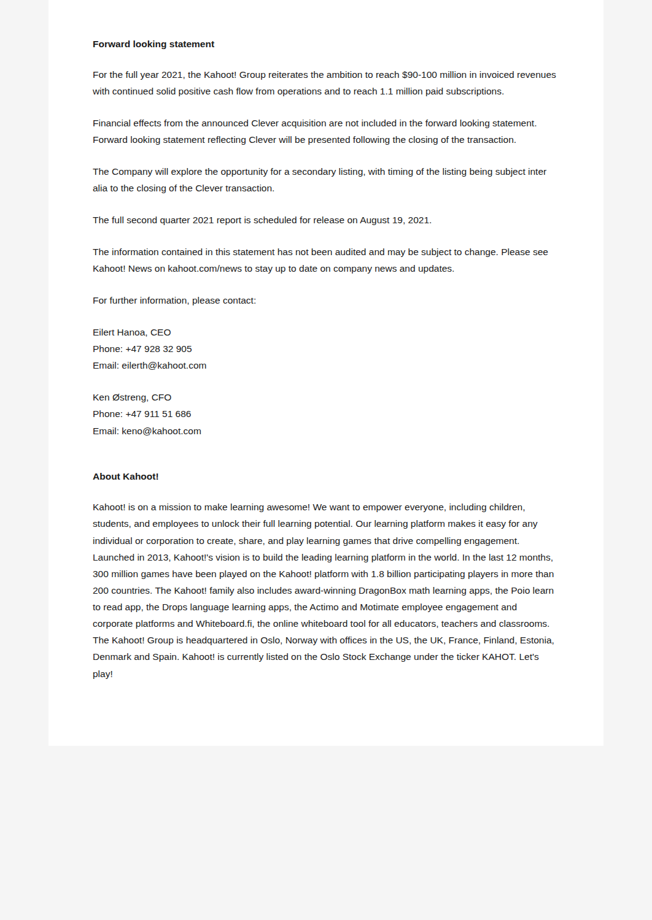Forward looking statement
For the full year 2021, the Kahoot! Group reiterates the ambition to reach $90-100 million in invoiced revenues with continued solid positive cash flow from operations and to reach 1.1 million paid subscriptions.
Financial effects from the announced Clever acquisition are not included in the forward looking statement. Forward looking statement reflecting Clever will be presented following the closing of the transaction.
The Company will explore the opportunity for a secondary listing, with timing of the listing being subject inter alia to the closing of the Clever transaction.
The full second quarter 2021 report is scheduled for release on August 19, 2021.
The information contained in this statement has not been audited and may be subject to change. Please see Kahoot! News on kahoot.com/news to stay up to date on company news and updates.
For further information, please contact:
Eilert Hanoa, CEO
Phone: +47 928 32 905
Email: eilerth@kahoot.com
Ken Østreng, CFO
Phone: +47 911 51 686
Email: keno@kahoot.com
About Kahoot!
Kahoot! is on a mission to make learning awesome! We want to empower everyone, including children, students, and employees to unlock their full learning potential. Our learning platform makes it easy for any individual or corporation to create, share, and play learning games that drive compelling engagement. Launched in 2013, Kahoot!'s vision is to build the leading learning platform in the world. In the last 12 months, 300 million games have been played on the Kahoot! platform with 1.8 billion participating players in more than 200 countries. The Kahoot! family also includes award-winning DragonBox math learning apps, the Poio learn to read app, the Drops language learning apps, the Actimo and Motimate employee engagement and corporate platforms and Whiteboard.fi, the online whiteboard tool for all educators, teachers and classrooms. The Kahoot! Group is headquartered in Oslo, Norway with offices in the US, the UK, France, Finland, Estonia, Denmark and Spain. Kahoot! is currently listed on the Oslo Stock Exchange under the ticker KAHOT. Let's play!